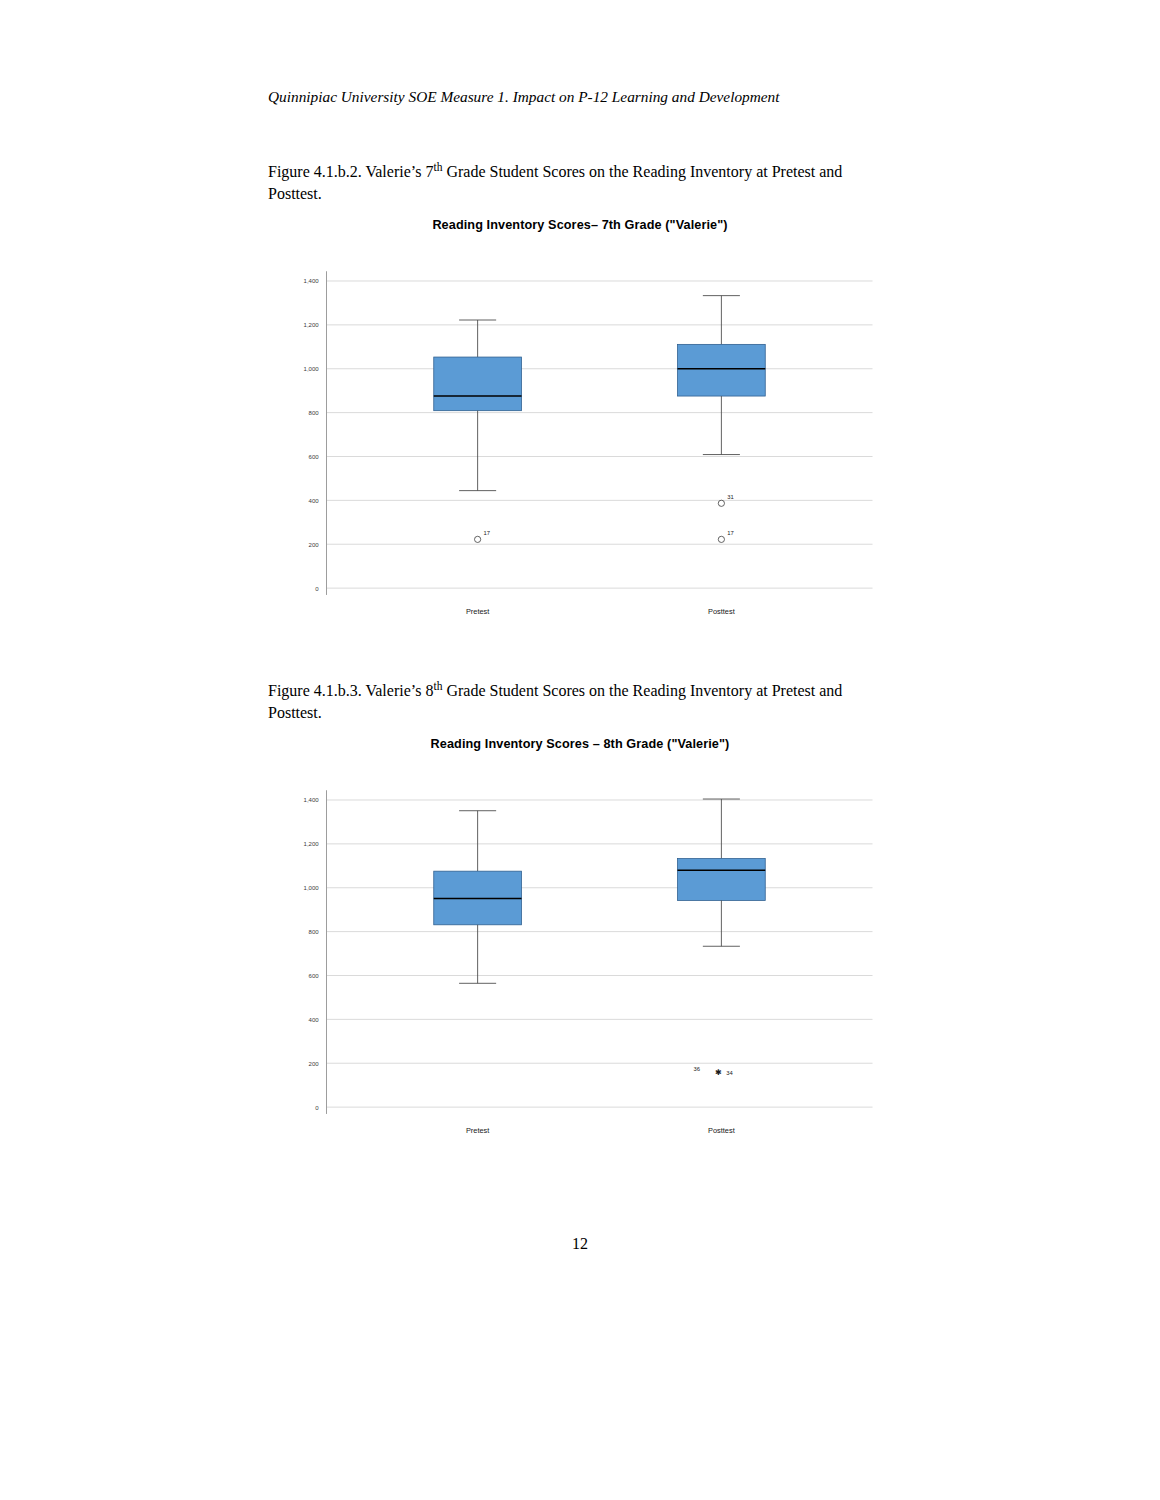Quinnipiac University SOE Measure 1. Impact on P-12 Learning and Development
Figure 4.1.b.2. Valerie’s 7th Grade Student Scores on the Reading Inventory at Pretest and Posttest.
Reading Inventory Scores– 7th Grade ("Valerie")
1,400 1,200 1,000 800 600 400 200 0 17 31 17 Pretest Posttest
Figure 4.1.b.3. Valerie’s 8th Grade Student Scores on the Reading Inventory at Pretest and Posttest.
Reading Inventory Scores – 8th Grade ("Valerie")
1,400 1,200 1,000 800 600 400 200 0 36 ✱ 34 Pretest Posttest
12